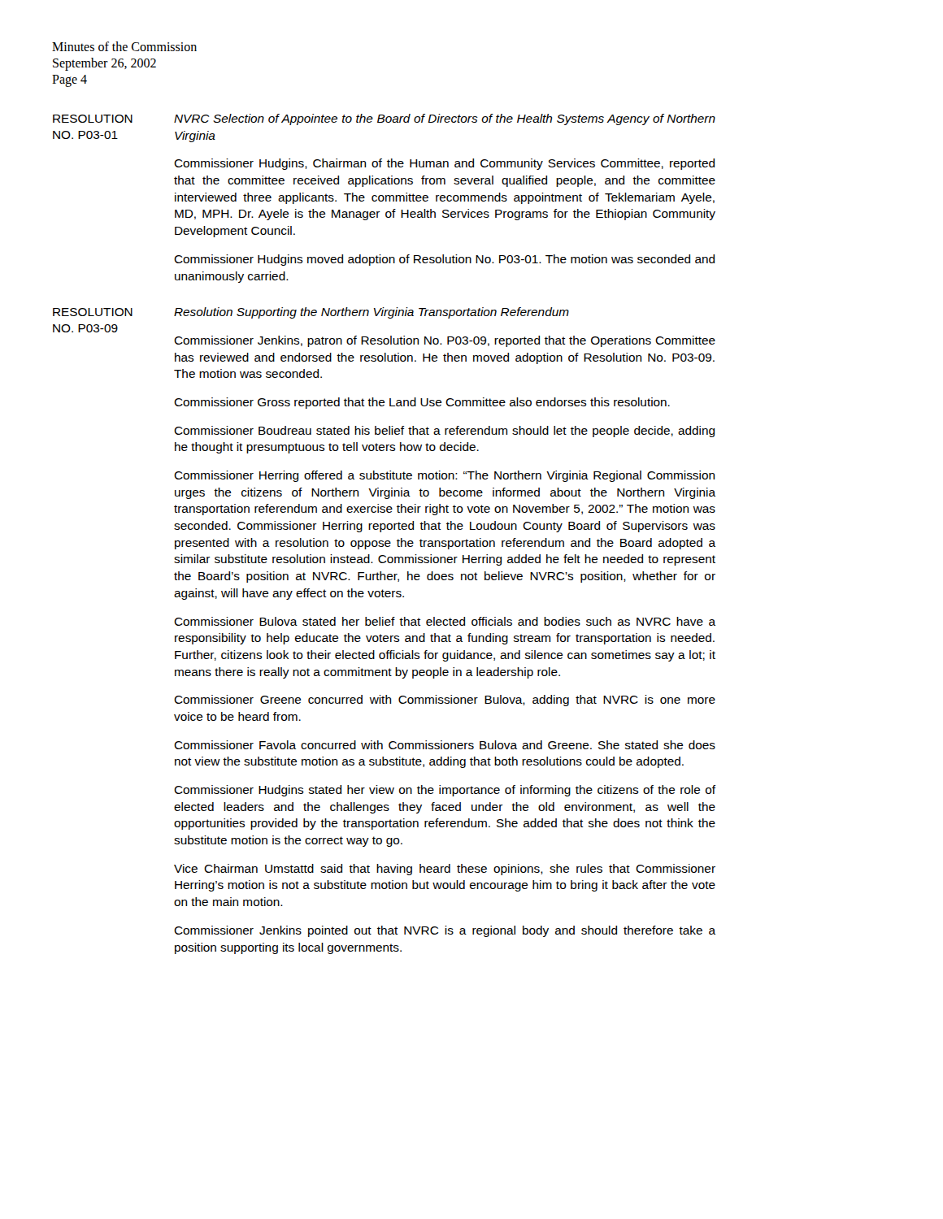Minutes of the Commission
September 26, 2002
Page 4
RESOLUTIONNO. P03-01
NVRC Selection of Appointee to the Board of Directors of the Health Systems Agency of Northern Virginia
Commissioner Hudgins, Chairman of the Human and Community Services Committee, reported that the committee received applications from several qualified people, and the committee interviewed three applicants. The committee recommends appointment of Teklemariam Ayele, MD, MPH. Dr. Ayele is the Manager of Health Services Programs for the Ethiopian Community Development Council.
Commissioner Hudgins moved adoption of Resolution No. P03-01. The motion was seconded and unanimously carried.
RESOLUTIONNO. P03-09
Resolution Supporting the Northern Virginia Transportation Referendum
Commissioner Jenkins, patron of Resolution No. P03-09, reported that the Operations Committee has reviewed and endorsed the resolution. He then moved adoption of Resolution No. P03-09. The motion was seconded.
Commissioner Gross reported that the Land Use Committee also endorses this resolution.
Commissioner Boudreau stated his belief that a referendum should let the people decide, adding he thought it presumptuous to tell voters how to decide.
Commissioner Herring offered a substitute motion: “The Northern Virginia Regional Commission urges the citizens of Northern Virginia to become informed about the Northern Virginia transportation referendum and exercise their right to vote on November 5, 2002.” The motion was seconded. Commissioner Herring reported that the Loudoun County Board of Supervisors was presented with a resolution to oppose the transportation referendum and the Board adopted a similar substitute resolution instead. Commissioner Herring added he felt he needed to represent the Board’s position at NVRC. Further, he does not believe NVRC’s position, whether for or against, will have any effect on the voters.
Commissioner Bulova stated her belief that elected officials and bodies such as NVRC have a responsibility to help educate the voters and that a funding stream for transportation is needed. Further, citizens look to their elected officials for guidance, and silence can sometimes say a lot; it means there is really not a commitment by people in a leadership role.
Commissioner Greene concurred with Commissioner Bulova, adding that NVRC is one more voice to be heard from.
Commissioner Favola concurred with Commissioners Bulova and Greene. She stated she does not view the substitute motion as a substitute, adding that both resolutions could be adopted.
Commissioner Hudgins stated her view on the importance of informing the citizens of the role of elected leaders and the challenges they faced under the old environment, as well the opportunities provided by the transportation referendum. She added that she does not think the substitute motion is the correct way to go.
Vice Chairman Umstattd said that having heard these opinions, she rules that Commissioner Herring’s motion is not a substitute motion but would encourage him to bring it back after the vote on the main motion.
Commissioner Jenkins pointed out that NVRC is a regional body and should therefore take a position supporting its local governments.